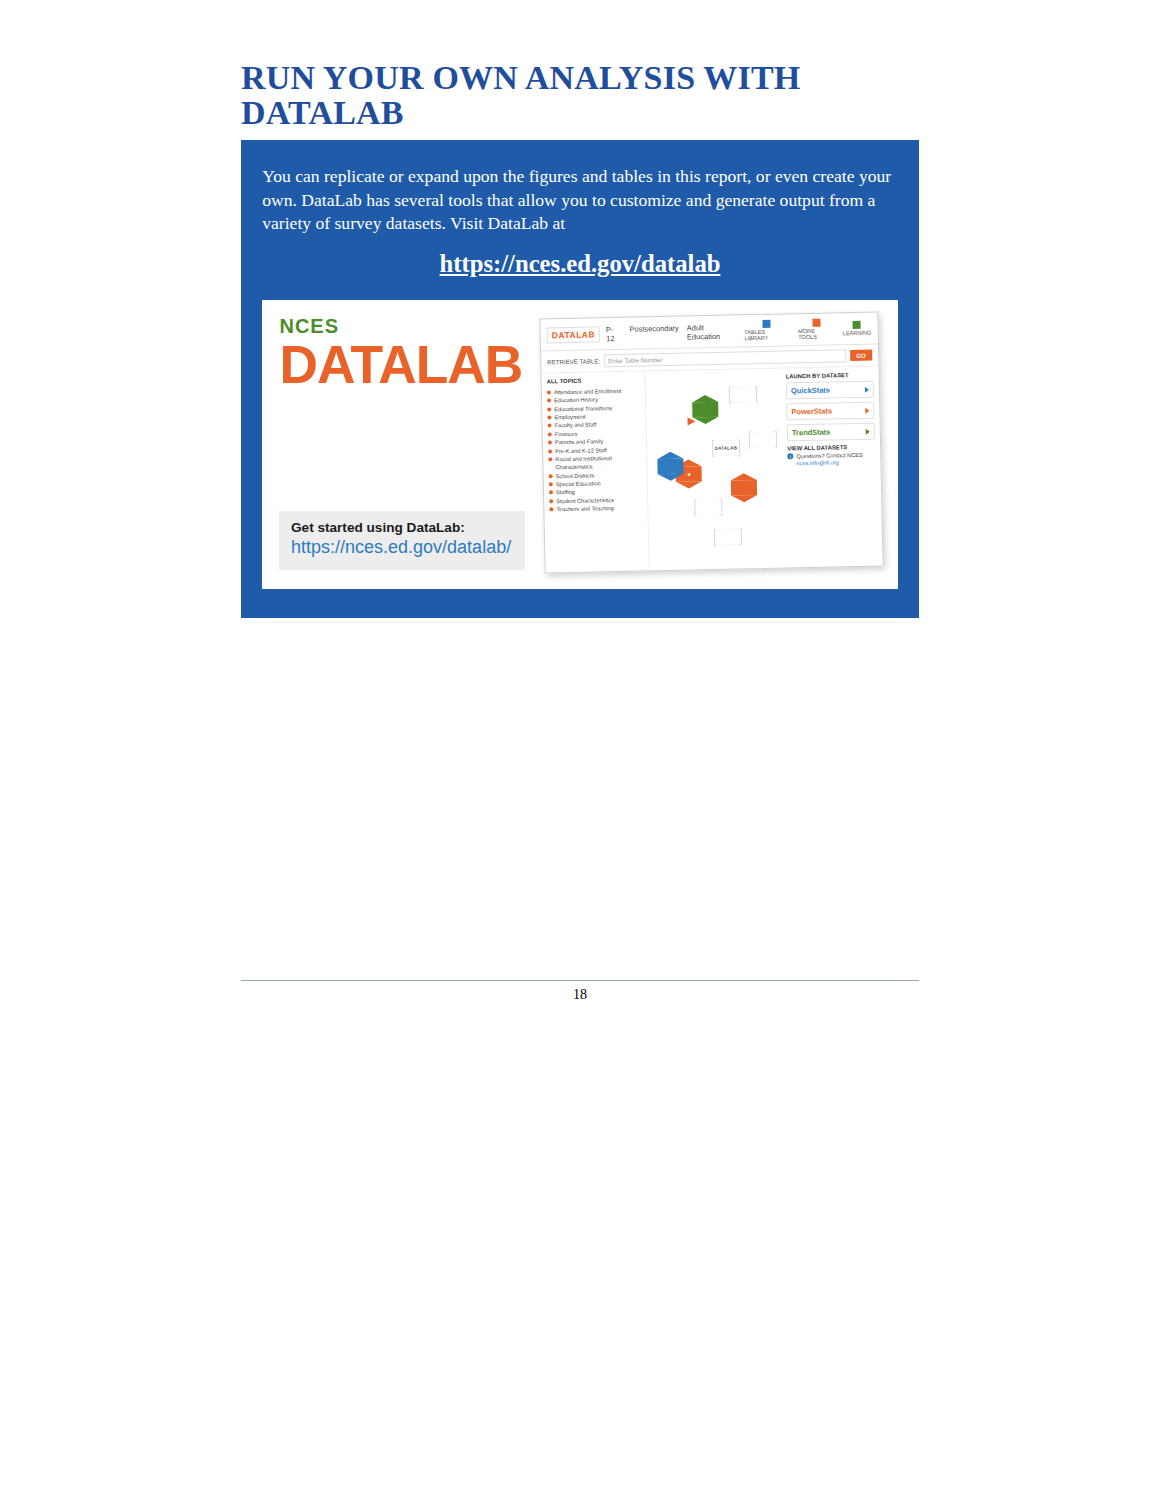RUN YOUR OWN ANALYSIS WITH DATALAB
You can replicate or expand upon the figures and tables in this report, or even create your own. DataLab has several tools that allow you to customize and generate output from a variety of survey datasets. Visit DataLab at
https://nces.ed.gov/datalab
NCES
DATALAB
Education data through fast, flexible, and powerful tools
Get started using DataLab:
https://nces.ed.gov/datalab/
DATALAB
P-12 Postsecondary Adult Education
TABLES LIBRARY
MORE TOOLS
LEARNING
RETRIEVE TABLE:
Enter Table Number
GO
ALL TOPICS
Attendance and Enrollment
Education History
Educational Transitions
Employment
Faculty and Staff
Finances
Parents and Family
Pre-K and K-12 Staff
Racial and Institutional Characteristics
School Districts
Special Education
Staffing
Student Characteristics
Teachers and Teaching
DATALAB
★
LAUNCH BY DATASET
QuickStats
PowerStats
TrendStats
VIEW ALL DATASETS
i
Questions? Contact NCES
nces.info@rti.org
18